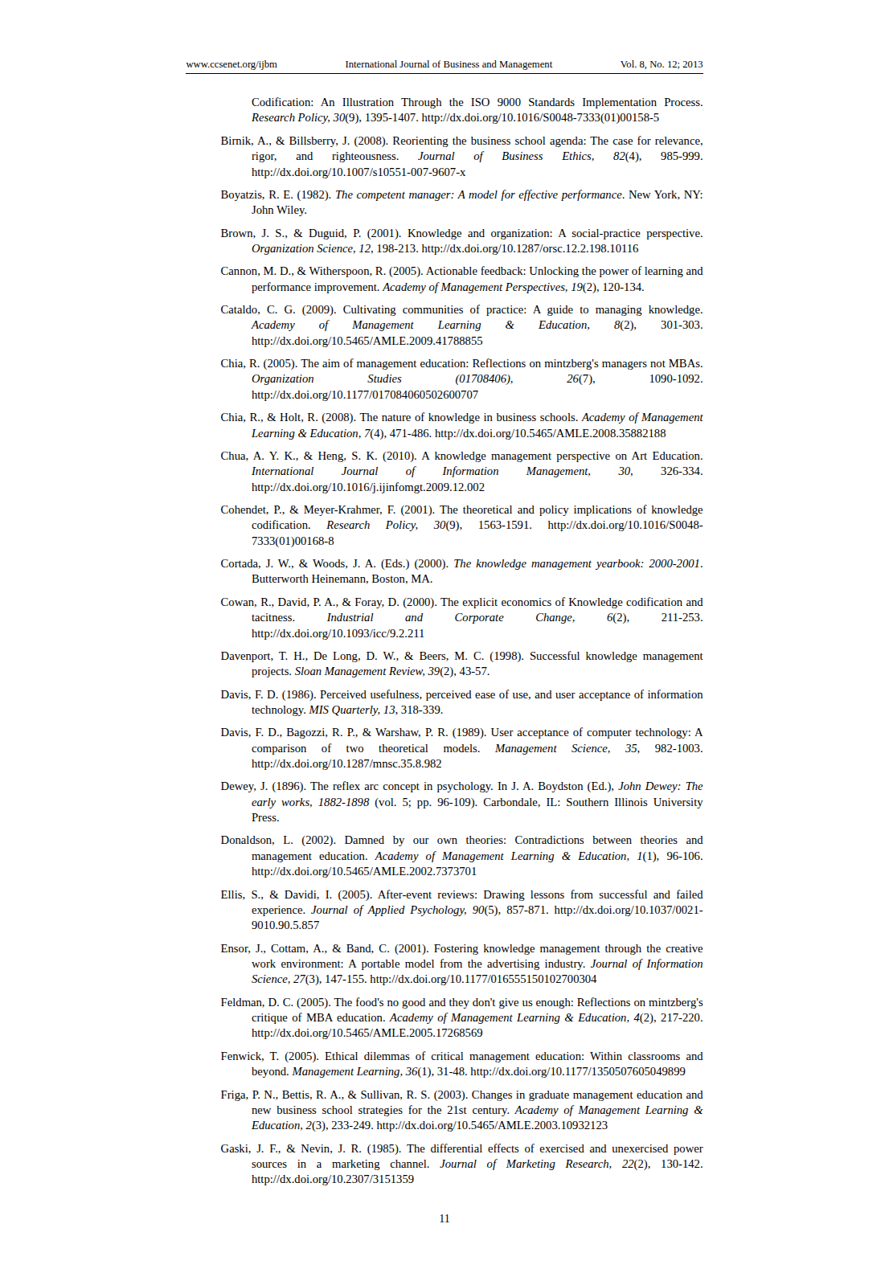www.ccsenet.org/ijbm
International Journal of Business and Management
Vol. 8, No. 12; 2013
Codification: An Illustration Through the ISO 9000 Standards Implementation Process. Research Policy, 30(9), 1395-1407. http://dx.doi.org/10.1016/S0048-7333(01)00158-5
Birnik, A., & Billsberry, J. (2008). Reorienting the business school agenda: The case for relevance, rigor, and righteousness. Journal of Business Ethics, 82(4), 985-999. http://dx.doi.org/10.1007/s10551-007-9607-x
Boyatzis, R. E. (1982). The competent manager: A model for effective performance. New York, NY: John Wiley.
Brown, J. S., & Duguid, P. (2001). Knowledge and organization: A social-practice perspective. Organization Science, 12, 198-213. http://dx.doi.org/10.1287/orsc.12.2.198.10116
Cannon, M. D., & Witherspoon, R. (2005). Actionable feedback: Unlocking the power of learning and performance improvement. Academy of Management Perspectives, 19(2), 120-134.
Cataldo, C. G. (2009). Cultivating communities of practice: A guide to managing knowledge. Academy of Management Learning & Education, 8(2), 301-303. http://dx.doi.org/10.5465/AMLE.2009.41788855
Chia, R. (2005). The aim of management education: Reflections on mintzberg's managers not MBAs. Organization Studies (01708406), 26(7), 1090-1092. http://dx.doi.org/10.1177/017084060502600707
Chia, R., & Holt, R. (2008). The nature of knowledge in business schools. Academy of Management Learning & Education, 7(4), 471-486. http://dx.doi.org/10.5465/AMLE.2008.35882188
Chua, A. Y. K., & Heng, S. K. (2010). A knowledge management perspective on Art Education. International Journal of Information Management, 30, 326-334. http://dx.doi.org/10.1016/j.ijinfomgt.2009.12.002
Cohendet, P., & Meyer-Krahmer, F. (2001). The theoretical and policy implications of knowledge codification. Research Policy, 30(9), 1563-1591. http://dx.doi.org/10.1016/S0048-7333(01)00168-8
Cortada, J. W., & Woods, J. A. (Eds.) (2000). The knowledge management yearbook: 2000-2001. Butterworth Heinemann, Boston, MA.
Cowan, R., David, P. A., & Foray, D. (2000). The explicit economics of Knowledge codification and tacitness. Industrial and Corporate Change, 6(2), 211-253. http://dx.doi.org/10.1093/icc/9.2.211
Davenport, T. H., De Long, D. W., & Beers, M. C. (1998). Successful knowledge management projects. Sloan Management Review, 39(2), 43-57.
Davis, F. D. (1986). Perceived usefulness, perceived ease of use, and user acceptance of information technology. MIS Quarterly, 13, 318-339.
Davis, F. D., Bagozzi, R. P., & Warshaw, P. R. (1989). User acceptance of computer technology: A comparison of two theoretical models. Management Science, 35, 982-1003. http://dx.doi.org/10.1287/mnsc.35.8.982
Dewey, J. (1896). The reflex arc concept in psychology. In J. A. Boydston (Ed.), John Dewey: The early works, 1882-1898 (vol. 5; pp. 96-109). Carbondale, IL: Southern Illinois University Press.
Donaldson, L. (2002). Damned by our own theories: Contradictions between theories and management education. Academy of Management Learning & Education, 1(1), 96-106. http://dx.doi.org/10.5465/AMLE.2002.7373701
Ellis, S., & Davidi, I. (2005). After-event reviews: Drawing lessons from successful and failed experience. Journal of Applied Psychology, 90(5), 857-871. http://dx.doi.org/10.1037/0021-9010.90.5.857
Ensor, J., Cottam, A., & Band, C. (2001). Fostering knowledge management through the creative work environment: A portable model from the advertising industry. Journal of Information Science, 27(3), 147-155. http://dx.doi.org/10.1177/016555150102700304
Feldman, D. C. (2005). The food's no good and they don't give us enough: Reflections on mintzberg's critique of MBA education. Academy of Management Learning & Education, 4(2), 217-220. http://dx.doi.org/10.5465/AMLE.2005.17268569
Fenwick, T. (2005). Ethical dilemmas of critical management education: Within classrooms and beyond. Management Learning, 36(1), 31-48. http://dx.doi.org/10.1177/1350507605049899
Friga, P. N., Bettis, R. A., & Sullivan, R. S. (2003). Changes in graduate management education and new business school strategies for the 21st century. Academy of Management Learning & Education, 2(3), 233-249. http://dx.doi.org/10.5465/AMLE.2003.10932123
Gaski, J. F., & Nevin, J. R. (1985). The differential effects of exercised and unexercised power sources in a marketing channel. Journal of Marketing Research, 22(2), 130-142. http://dx.doi.org/10.2307/3151359
11